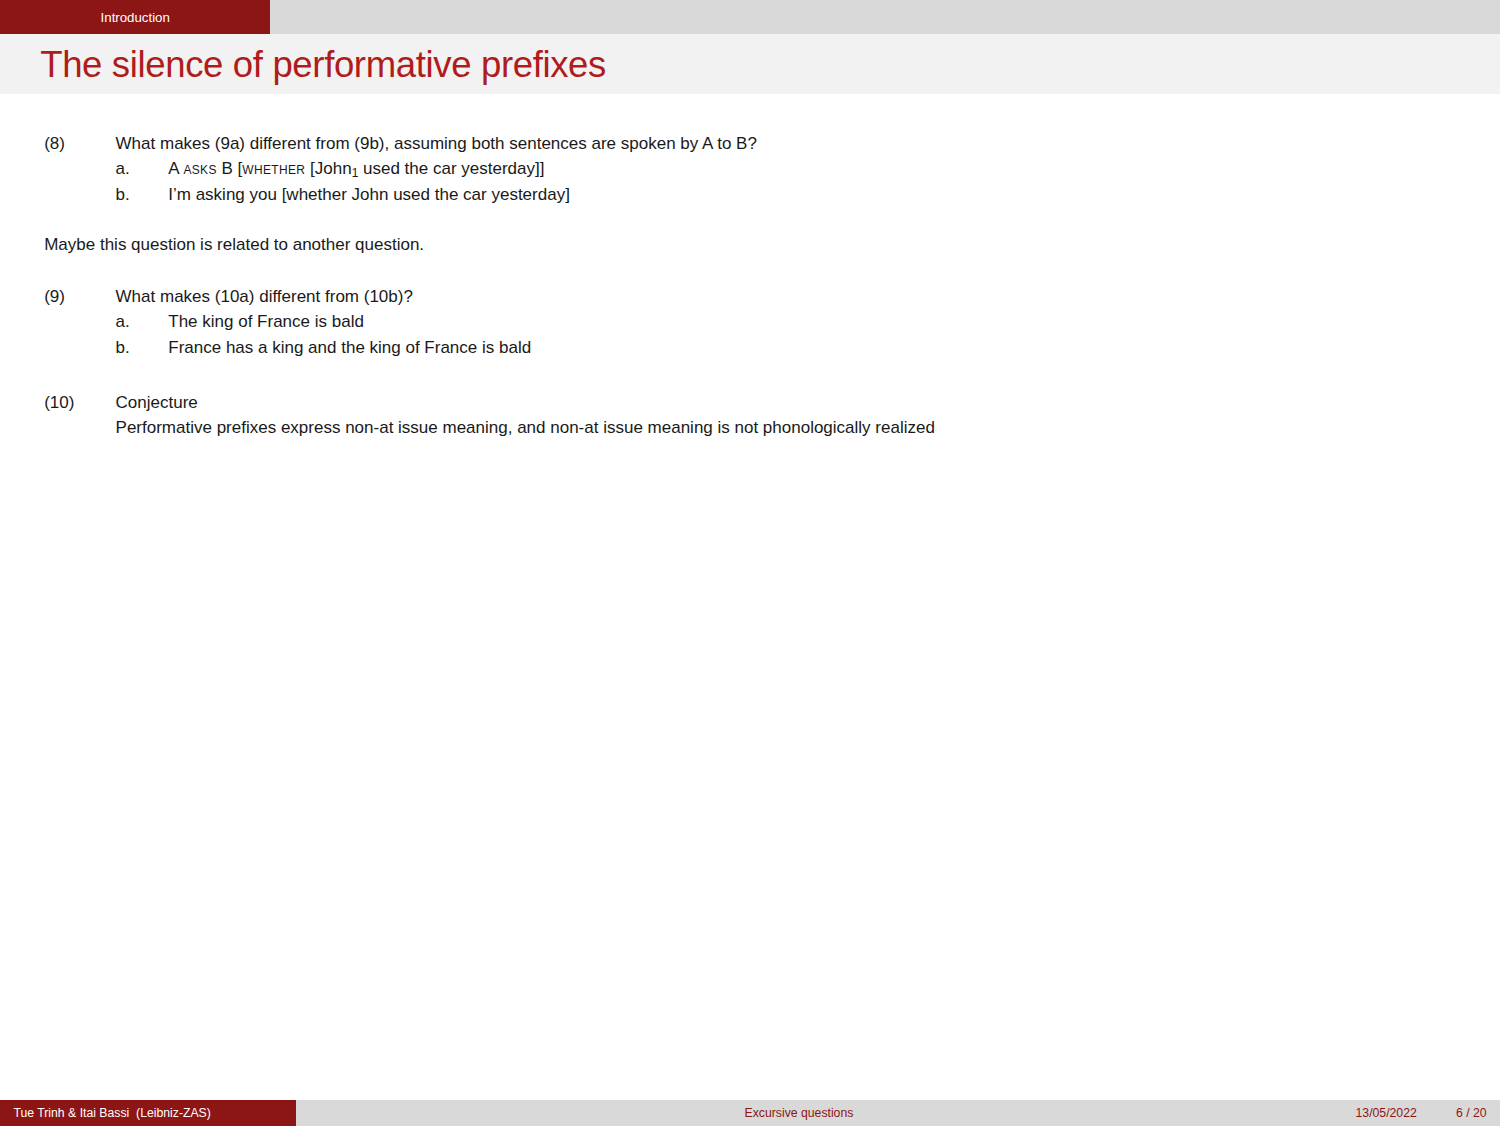Introduction
The silence of performative prefixes
(8)
What makes (9a) different from (9b), assuming both sentences are spoken by A to B?
a.
A asks B [whether [John1 used the car yesterday]]
b.
I’m asking you [whether John used the car yesterday]
Maybe this question is related to another question.
(9)
What makes (10a) different from (10b)?
a.
The king of France is bald
b.
France has a king and the king of France is bald
(10)
Conjecture
Performative prefixes express non-at issue meaning, and non-at issue meaning is not phonologically realized
Tue Trinh & Itai Bassi (Leibniz-ZAS)
Excursive questions
13/05/20226 / 20